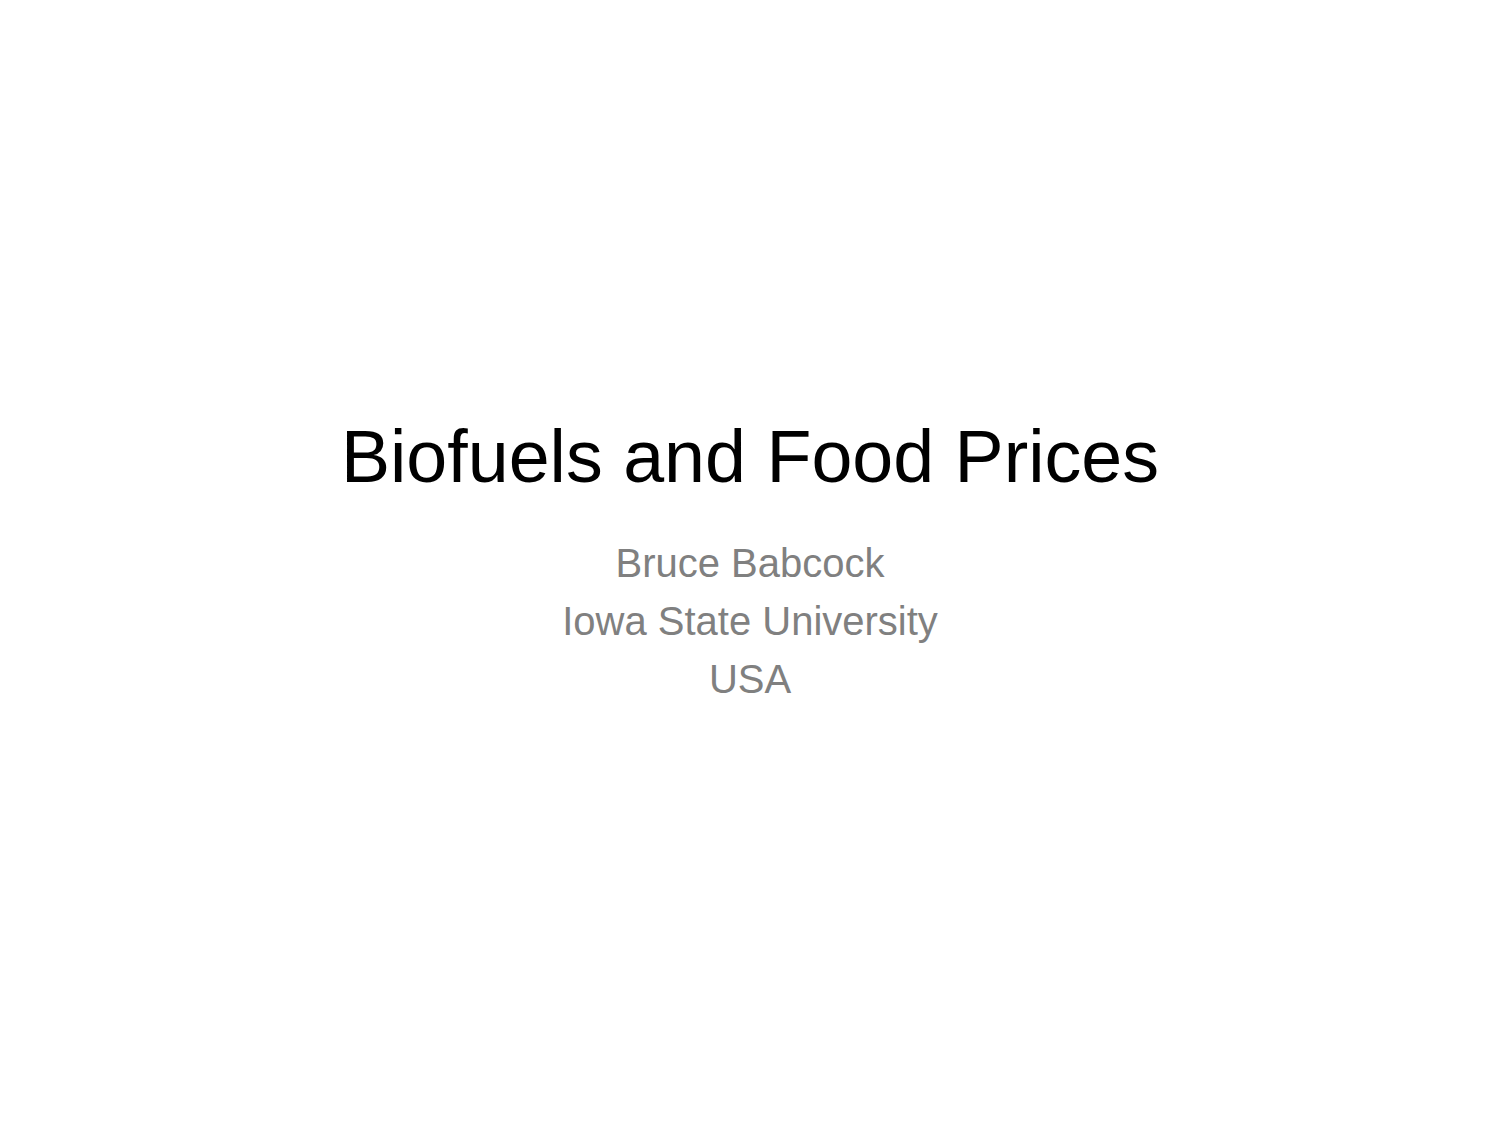Biofuels and Food Prices
Bruce Babcock
Iowa State University
USA